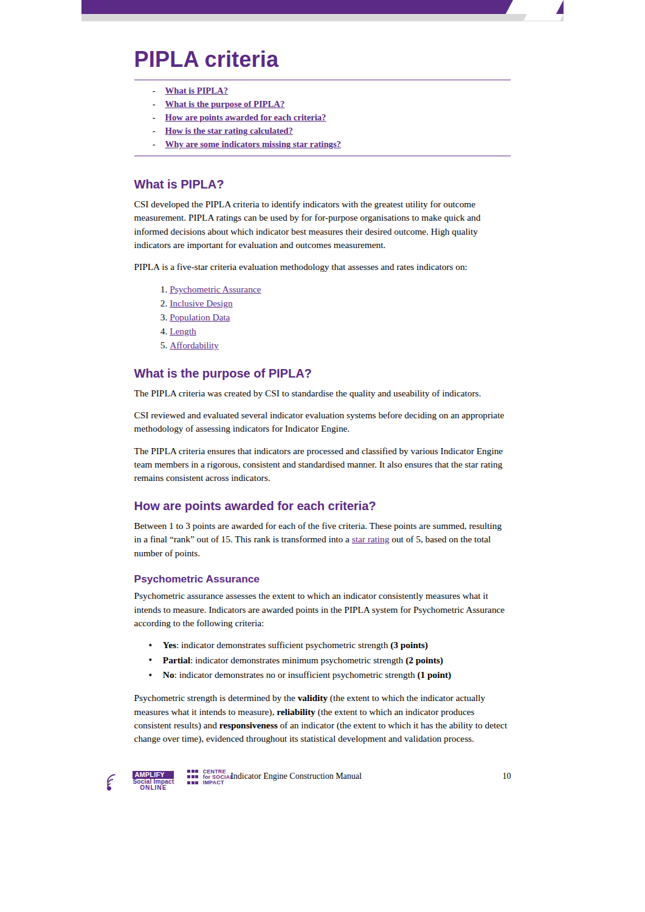PIPLA criteria
What is PIPLA?
What is the purpose of PIPLA?
How are points awarded for each criteria?
How is the star rating calculated?
Why are some indicators missing star ratings?
What is PIPLA?
CSI developed the PIPLA criteria to identify indicators with the greatest utility for outcome measurement. PIPLA ratings can be used by for for-purpose organisations to make quick and informed decisions about which indicator best measures their desired outcome. High quality indicators are important for evaluation and outcomes measurement.
PIPLA is a five-star criteria evaluation methodology that assesses and rates indicators on:
Psychometric Assurance
Inclusive Design
Population Data
Length
Affordability
What is the purpose of PIPLA?
The PIPLA criteria was created by CSI to standardise the quality and useability of indicators.
CSI reviewed and evaluated several indicator evaluation systems before deciding on an appropriate methodology of assessing indicators for Indicator Engine.
The PIPLA criteria ensures that indicators are processed and classified by various Indicator Engine team members in a rigorous, consistent and standardised manner. It also ensures that the star rating remains consistent across indicators.
How are points awarded for each criteria?
Between 1 to 3 points are awarded for each of the five criteria. These points are summed, resulting in a final “rank” out of 15. This rank is transformed into a star rating out of 5, based on the total number of points.
Psychometric Assurance
Psychometric assurance assesses the extent to which an indicator consistently measures what it intends to measure. Indicators are awarded points in the PIPLA system for Psychometric Assurance according to the following criteria:
Yes: indicator demonstrates sufficient psychometric strength (3 points)
Partial: indicator demonstrates minimum psychometric strength (2 points)
No: indicator demonstrates no or insufficient psychometric strength (1 point)
Psychometric strength is determined by the validity (the extent to which the indicator actually measures what it intends to measure), reliability (the extent to which an indicator produces consistent results) and responsiveness of an indicator (the extent to which it has the ability to detect change over time), evidenced throughout its statistical development and validation process.
AMPLIFY Social Impact ONLINE
CENTRE for SOCIAL IMPACT
Indicator Engine Construction Manual
10